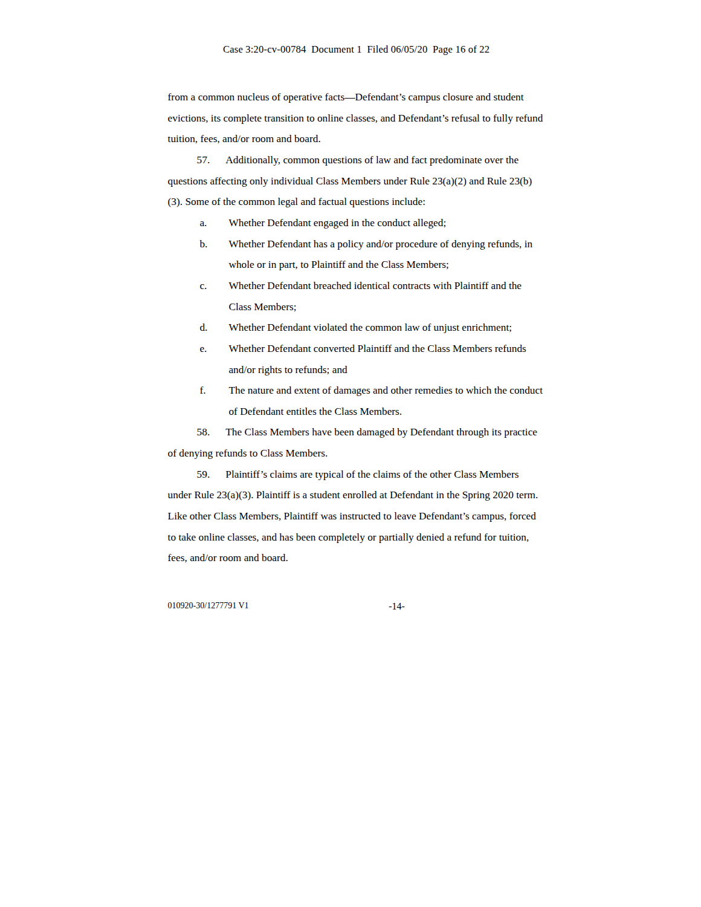Case 3:20-cv-00784 Document 1 Filed 06/05/20 Page 16 of 22
from a common nucleus of operative facts—Defendant’s campus closure and student evictions, its complete transition to online classes, and Defendant’s refusal to fully refund tuition, fees, and/or room and board.
57. Additionally, common questions of law and fact predominate over the questions affecting only individual Class Members under Rule 23(a)(2) and Rule 23(b)(3). Some of the common legal and factual questions include:
a. Whether Defendant engaged in the conduct alleged;
b. Whether Defendant has a policy and/or procedure of denying refunds, in whole or in part, to Plaintiff and the Class Members;
c. Whether Defendant breached identical contracts with Plaintiff and the Class Members;
d. Whether Defendant violated the common law of unjust enrichment;
e. Whether Defendant converted Plaintiff and the Class Members refunds and/or rights to refunds; and
f. The nature and extent of damages and other remedies to which the conduct of Defendant entitles the Class Members.
58. The Class Members have been damaged by Defendant through its practice of denying refunds to Class Members.
59. Plaintiff’s claims are typical of the claims of the other Class Members under Rule 23(a)(3). Plaintiff is a student enrolled at Defendant in the Spring 2020 term. Like other Class Members, Plaintiff was instructed to leave Defendant’s campus, forced to take online classes, and has been completely or partially denied a refund for tuition, fees, and/or room and board.
010920-30/1277791 V1
-14-